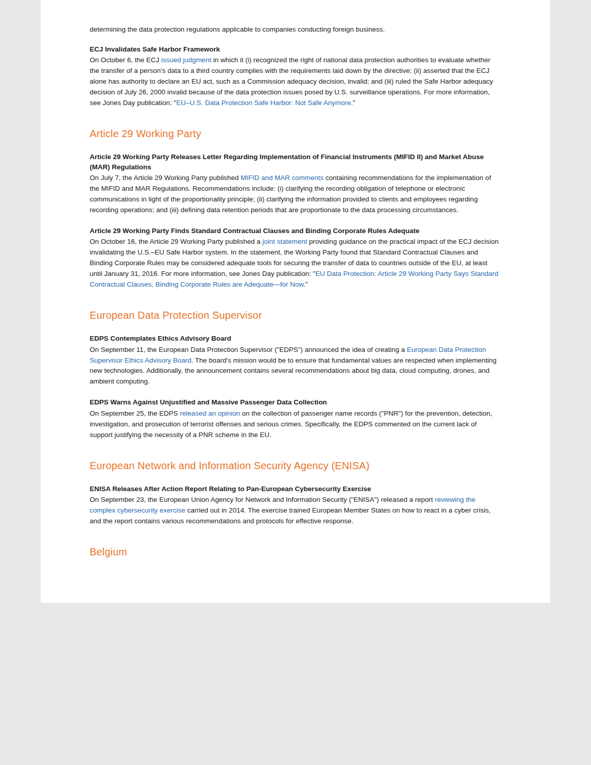determining the data protection regulations applicable to companies conducting foreign business.
ECJ Invalidates Safe Harbor Framework
On October 6, the ECJ issued judgment in which it (i) recognized the right of national data protection authorities to evaluate whether the transfer of a person's data to a third country complies with the requirements laid down by the directive; (ii) asserted that the ECJ alone has authority to declare an EU act, such as a Commission adequacy decision, invalid; and (iii) ruled the Safe Harbor adequacy decision of July 26, 2000 invalid because of the data protection issues posed by U.S. surveillance operations. For more information, see Jones Day publication: "EU–U.S. Data Protection Safe Harbor: Not Safe Anymore."
Article 29 Working Party
Article 29 Working Party Releases Letter Regarding Implementation of Financial Instruments (MIFID II) and Market Abuse (MAR) Regulations
On July 7, the Article 29 Working Party published MIFID and MAR comments containing recommendations for the implementation of the MIFID and MAR Regulations. Recommendations include: (i) clarifying the recording obligation of telephone or electronic communications in light of the proportionality principle; (ii) clarifying the information provided to clients and employees regarding recording operations; and (iii) defining data retention periods that are proportionate to the data processing circumstances.
Article 29 Working Party Finds Standard Contractual Clauses and Binding Corporate Rules Adequate
On October 16, the Article 29 Working Party published a joint statement providing guidance on the practical impact of the ECJ decision invalidating the U.S.–EU Safe Harbor system. In the statement, the Working Party found that Standard Contractual Clauses and Binding Corporate Rules may be considered adequate tools for securing the transfer of data to countries outside of the EU, at least until January 31, 2016. For more information, see Jones Day publication: "EU Data Protection: Article 29 Working Party Says Standard Contractual Clauses, Binding Corporate Rules are Adequate—for Now."
European Data Protection Supervisor
EDPS Contemplates Ethics Advisory Board
On September 11, the European Data Protection Supervisor ("EDPS") announced the idea of creating a European Data Protection Supervisor Ethics Advisory Board. The board's mission would be to ensure that fundamental values are respected when implementing new technologies. Additionally, the announcement contains several recommendations about big data, cloud computing, drones, and ambient computing.
EDPS Warns Against Unjustified and Massive Passenger Data Collection
On September 25, the EDPS released an opinion on the collection of passenger name records ("PNR") for the prevention, detection, investigation, and prosecution of terrorist offenses and serious crimes. Specifically, the EDPS commented on the current lack of support justifying the necessity of a PNR scheme in the EU.
European Network and Information Security Agency (ENISA)
ENISA Releases After Action Report Relating to Pan-European Cybersecurity Exercise
On September 23, the European Union Agency for Network and Information Security ("ENISA") released a report reviewing the complex cybersecurity exercise carried out in 2014. The exercise trained European Member States on how to react in a cyber crisis, and the report contains various recommendations and protocols for effective response.
Belgium